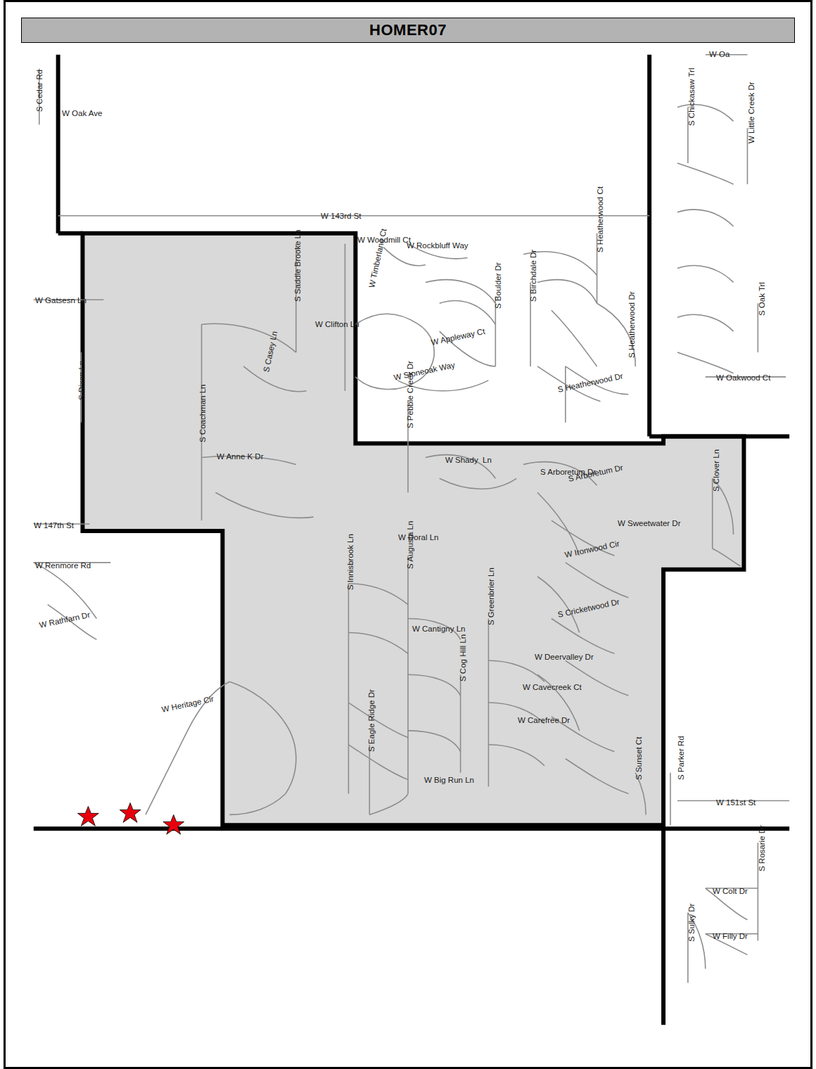HOMER07
S Cedar Rd
W Oak Ave
W Gatsesn Ln
S Dixon Ln
W 147th St
W Renmore Rd
W Rathfarn Dr
W Heritage Cir
S Coachman Ln
W Anne K Dr
S Casey Ln
S Saddle Brooke Ln
W Clifton Ln
W 143rd St
W Woodmill Ct
W Rockbluff Way
W Timberlane Ct
W Appleway Ct
W Stoneoak Way
S Boulder Dr
S Birchdale Dr
S Heatherwood Ct
S Heatherwood Dr
S Heatherwood Dr
S Chickasaw Trl
W Little Creek Dr
S Oak Trl
W Oakwood Ct
W Oa
S Pebble Creek Dr
W Shady Ln
S Arboretum Dr
S Arboretum Dr
S Clover Ln
W Sweetwater Dr
W Doral Ln
S Augusta Ln
S Innisbrook Ln
W Cantigny Ln
S Greenbrier Ln
S Cog Hill Ln
S Eagle Ridge Dr
W Big Run Ln
W Ironwood Cir
S Cricketwood Dr
W Deervalley Dr
W Cavecreek Ct
W Carefree Dr
S Sunset Ct
S Parker Rd
W 151st St
S Rosarie Dr
W Colt Dr
W Filly Dr
S Sulky Dr